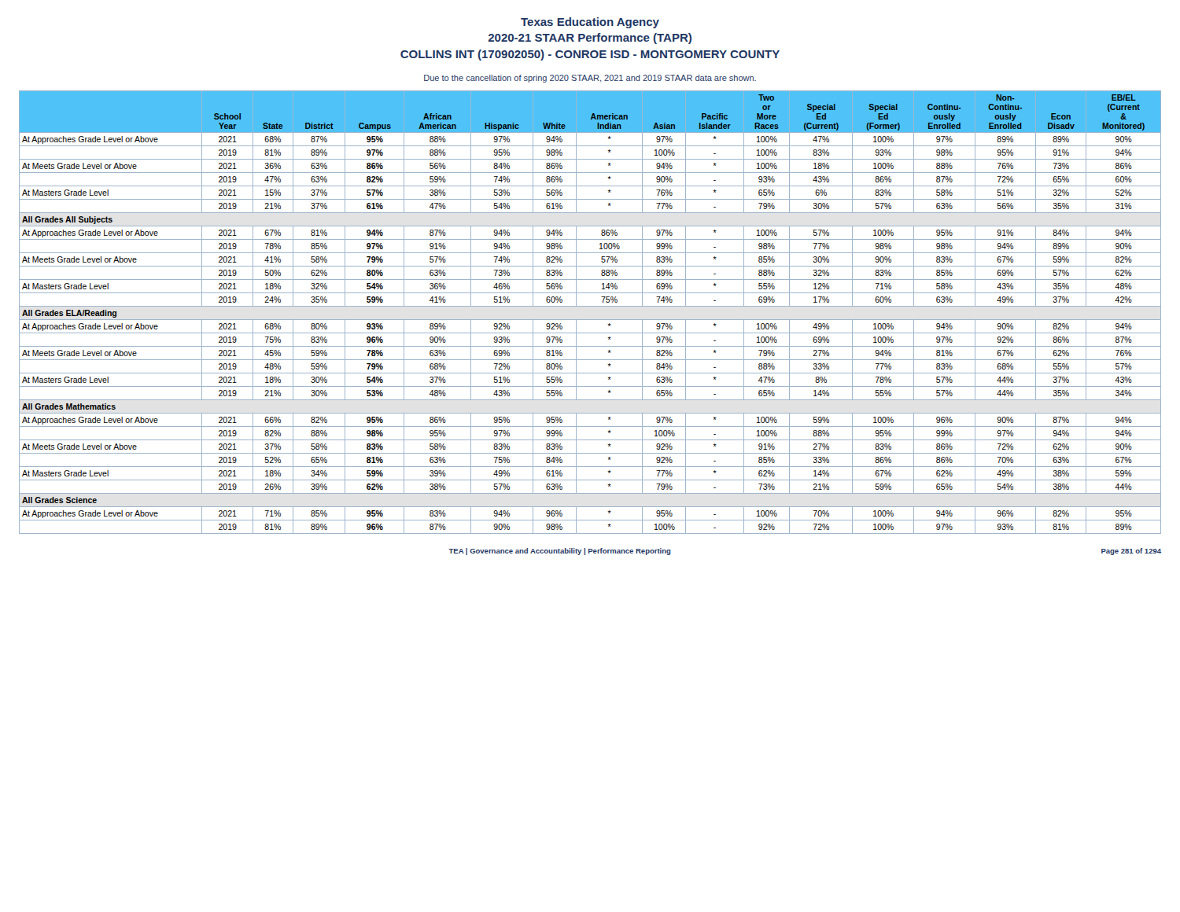Texas Education Agency
2020-21 STAAR Performance (TAPR)
COLLINS INT (170902050) - CONROE ISD - MONTGOMERY COUNTY
Due to the cancellation of spring 2020 STAAR, 2021 and 2019 STAAR data are shown.
| | School Year | State | District | Campus | African American | Hispanic | White | American Indian | Asian | Pacific Islander | Two or More Races | Special Ed (Current) | Special Ed (Former) | Continu- ously Enrolled | Non- Continu- ously Enrolled | Econ Disadv | EB/EL (Current & Monitored) |
| --- | --- | --- | --- | --- | --- | --- | --- | --- | --- | --- | --- | --- | --- | --- | --- | --- | --- |
| At Approaches Grade Level or Above | 2021 | 68% | 87% | 95% | 88% | 97% | 94% | * | 97% | * | 100% | 47% | 100% | 97% | 89% | 89% | 90% |
| | 2019 | 81% | 89% | 97% | 88% | 95% | 98% | * | 100% | - | 100% | 83% | 93% | 98% | 95% | 91% | 94% |
| At Meets Grade Level or Above | 2021 | 36% | 63% | 86% | 56% | 84% | 86% | * | 94% | * | 100% | 18% | 100% | 88% | 76% | 73% | 86% |
| | 2019 | 47% | 63% | 82% | 59% | 74% | 86% | * | 90% | - | 93% | 43% | 86% | 87% | 72% | 65% | 60% |
| At Masters Grade Level | 2021 | 15% | 37% | 57% | 38% | 53% | 56% | * | 76% | * | 65% | 6% | 83% | 58% | 51% | 32% | 52% |
| | 2019 | 21% | 37% | 61% | 47% | 54% | 61% | * | 77% | - | 79% | 30% | 57% | 63% | 56% | 35% | 31% |
| All Grades All Subjects |
| At Approaches Grade Level or Above | 2021 | 67% | 81% | 94% | 87% | 94% | 94% | 86% | 97% | * | 100% | 57% | 100% | 95% | 91% | 84% | 94% |
| | 2019 | 78% | 85% | 97% | 91% | 94% | 98% | 100% | 99% | - | 98% | 77% | 98% | 98% | 94% | 89% | 90% |
| At Meets Grade Level or Above | 2021 | 41% | 58% | 79% | 57% | 74% | 82% | 57% | 83% | * | 85% | 30% | 90% | 83% | 67% | 59% | 82% |
| | 2019 | 50% | 62% | 80% | 63% | 73% | 83% | 88% | 89% | - | 88% | 32% | 83% | 85% | 69% | 57% | 62% |
| At Masters Grade Level | 2021 | 18% | 32% | 54% | 36% | 46% | 56% | 14% | 69% | * | 55% | 12% | 71% | 58% | 43% | 35% | 48% |
| | 2019 | 24% | 35% | 59% | 41% | 51% | 60% | 75% | 74% | - | 69% | 17% | 60% | 63% | 49% | 37% | 42% |
| All Grades ELA/Reading |
| At Approaches Grade Level or Above | 2021 | 68% | 80% | 93% | 89% | 92% | 92% | * | 97% | * | 100% | 49% | 100% | 94% | 90% | 82% | 94% |
| | 2019 | 75% | 83% | 96% | 90% | 93% | 97% | * | 97% | - | 100% | 69% | 100% | 97% | 92% | 86% | 87% |
| At Meets Grade Level or Above | 2021 | 45% | 59% | 78% | 63% | 69% | 81% | * | 82% | * | 79% | 27% | 94% | 81% | 67% | 62% | 76% |
| | 2019 | 48% | 59% | 79% | 68% | 72% | 80% | * | 84% | - | 88% | 33% | 77% | 83% | 68% | 55% | 57% |
| At Masters Grade Level | 2021 | 18% | 30% | 54% | 37% | 51% | 55% | * | 63% | * | 47% | 8% | 78% | 57% | 44% | 37% | 43% |
| | 2019 | 21% | 30% | 53% | 48% | 43% | 55% | * | 65% | - | 65% | 14% | 55% | 57% | 44% | 35% | 34% |
| All Grades Mathematics |
| At Approaches Grade Level or Above | 2021 | 66% | 82% | 95% | 86% | 95% | 95% | * | 97% | * | 100% | 59% | 100% | 96% | 90% | 87% | 94% |
| | 2019 | 82% | 88% | 98% | 95% | 97% | 99% | * | 100% | - | 100% | 88% | 95% | 99% | 97% | 94% | 94% |
| At Meets Grade Level or Above | 2021 | 37% | 58% | 83% | 58% | 83% | 83% | * | 92% | * | 91% | 27% | 83% | 86% | 72% | 62% | 90% |
| | 2019 | 52% | 65% | 81% | 63% | 75% | 84% | * | 92% | - | 85% | 33% | 86% | 86% | 70% | 63% | 67% |
| At Masters Grade Level | 2021 | 18% | 34% | 59% | 39% | 49% | 61% | * | 77% | * | 62% | 14% | 67% | 62% | 49% | 38% | 59% |
| | 2019 | 26% | 39% | 62% | 38% | 57% | 63% | * | 79% | - | 73% | 21% | 59% | 65% | 54% | 38% | 44% |
| All Grades Science |
| At Approaches Grade Level or Above | 2021 | 71% | 85% | 95% | 83% | 94% | 96% | * | 95% | - | 100% | 70% | 100% | 94% | 96% | 82% | 95% |
| | 2019 | 81% | 89% | 96% | 87% | 90% | 98% | * | 100% | - | 92% | 72% | 100% | 97% | 93% | 81% | 89% |
TEA | Governance and Accountability | Performance Reporting
Page 281 of 1294